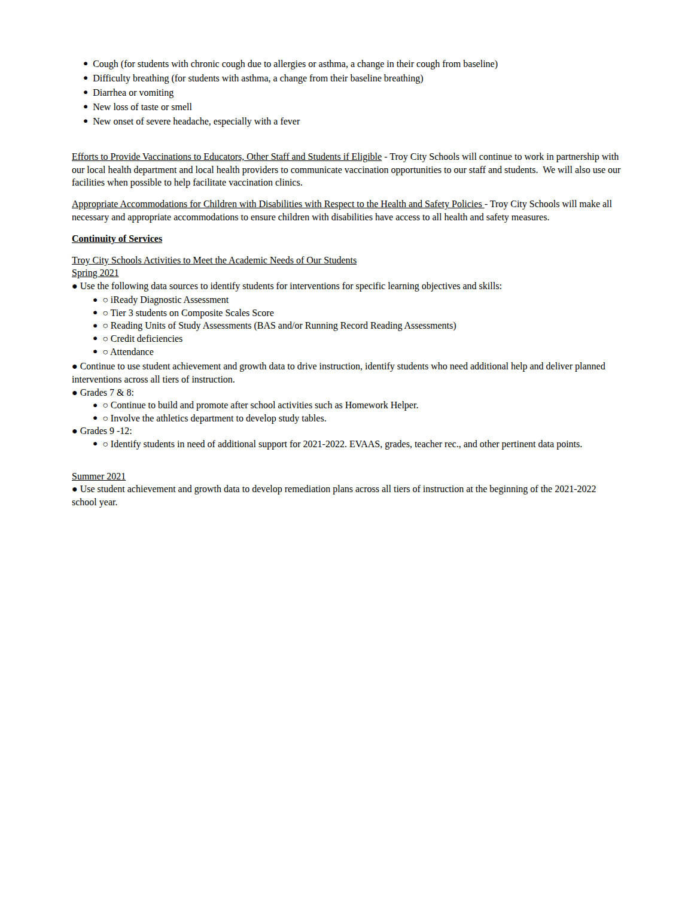Cough (for students with chronic cough due to allergies or asthma, a change in their cough from baseline)
Difficulty breathing (for students with asthma, a change from their baseline breathing)
Diarrhea or vomiting
New loss of taste or smell
New onset of severe headache, especially with a fever
Efforts to Provide Vaccinations to Educators, Other Staff and Students if Eligible - Troy City Schools will continue to work in partnership with our local health department and local health providers to communicate vaccination opportunities to our staff and students. We will also use our facilities when possible to help facilitate vaccination clinics.
Appropriate Accommodations for Children with Disabilities with Respect to the Health and Safety Policies - Troy City Schools will make all necessary and appropriate accommodations to ensure children with disabilities have access to all health and safety measures.
Continuity of Services
Troy City Schools Activities to Meet the Academic Needs of Our Students
Spring 2021
● Use the following data sources to identify students for interventions for specific learning objectives and skills:
○ iReady Diagnostic Assessment
○ Tier 3 students on Composite Scales Score
○ Reading Units of Study Assessments (BAS and/or Running Record Reading Assessments)
○ Credit deficiencies
○ Attendance
● Continue to use student achievement and growth data to drive instruction, identify students who need additional help and deliver planned interventions across all tiers of instruction.
● Grades 7 & 8:
○ Continue to build and promote after school activities such as Homework Helper.
○ Involve the athletics department to develop study tables.
● Grades 9 -12:
○ Identify students in need of additional support for 2021-2022. EVAAS, grades, teacher rec., and other pertinent data points.
Summer 2021
● Use student achievement and growth data to develop remediation plans across all tiers of instruction at the beginning of the 2021-2022 school year.